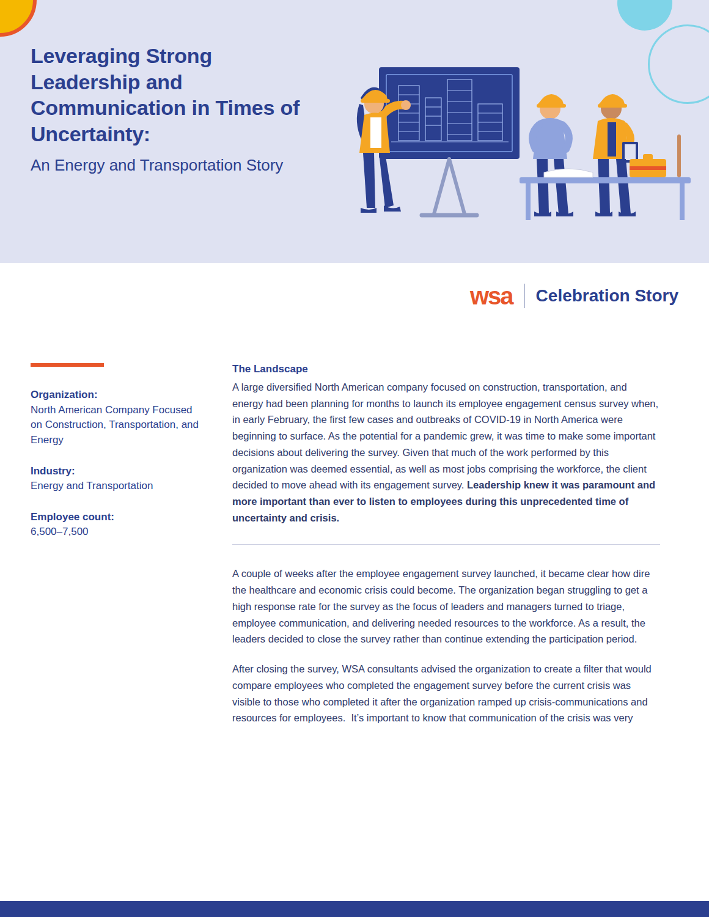Leveraging Strong
Leadership and
Communication in Times of
Uncertainty:
An Energy and Transportation Story
wsa
Celebration Story
Organization: North American Company Focused on Construction, Transportation, and Energy
Industry: Energy and Transportation
Employee count: 6,500–7,500
The Landscape
A large diversified North American company focused on construction, transportation, and energy had been planning for months to launch its employee engagement census survey when, in early February, the first few cases and outbreaks of COVID-19 in North America were beginning to surface. As the potential for a pandemic grew, it was time to make some important decisions about delivering the survey. Given that much of the work performed by this organization was deemed essential, as well as most jobs comprising the workforce, the client decided to move ahead with its engagement survey. Leadership knew it was paramount and more important than ever to listen to employees during this unprecedented time of uncertainty and crisis.
A couple of weeks after the employee engagement survey launched, it became clear how dire the healthcare and economic crisis could become. The organization began struggling to get a high response rate for the survey as the focus of leaders and managers turned to triage, employee communication, and delivering needed resources to the workforce. As a result, the leaders decided to close the survey rather than continue extending the participation period.
After closing the survey, WSA consultants advised the organization to create a filter that would compare employees who completed the engagement survey before the current crisis was visible to those who completed it after the organization ramped up crisis-communications and resources for employees. It’s important to know that communication of the crisis was very